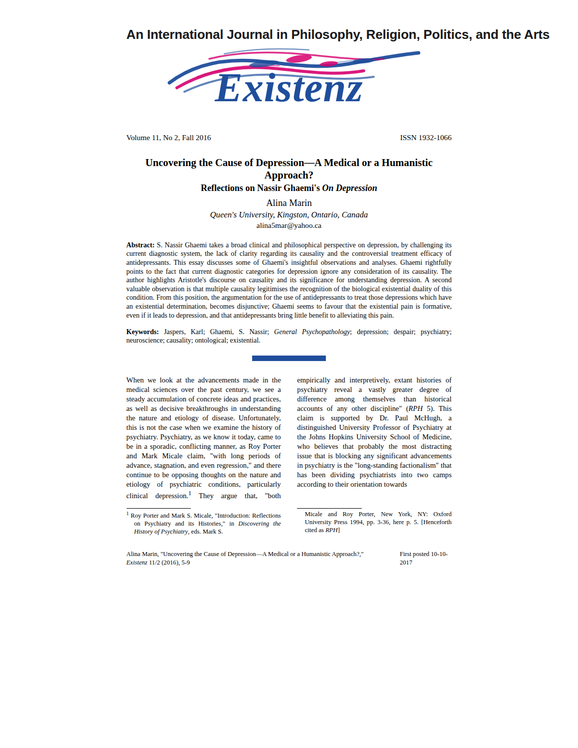An International Journal in Philosophy, Religion, Politics, and the Arts
Existenz
Volume 11, No 2, Fall 2016 ISSN 1932-1066
Uncovering the Cause of Depression—A Medical or a Humanistic Approach?
Reflections on Nassir Ghaemi's On Depression
Alina Marin
Queen's University, Kingston, Ontario, Canada
alina5mar@yahoo.ca
Abstract: S. Nassir Ghaemi takes a broad clinical and philosophical perspective on depression, by challenging its current diagnostic system, the lack of clarity regarding its causality and the controversial treatment efficacy of antidepressants. This essay discusses some of Ghaemi's insightful observations and analyses. Ghaemi rightfully points to the fact that current diagnostic categories for depression ignore any consideration of its causality. The author highlights Aristotle's discourse on causality and its significance for understanding depression. A second valuable observation is that multiple causality legitimises the recognition of the biological existential duality of this condition. From this position, the argumentation for the use of antidepressants to treat those depressions which have an existential determination, becomes disjunctive; Ghaemi seems to favour that the existential pain is formative, even if it leads to depression, and that antidepressants bring little benefit to alleviating this pain.
Keywords: Jaspers, Karl; Ghaemi, S. Nassir; General Psychopathology; depression; despair; psychiatry; neuroscience; causality; ontological; existential.
When we look at the advancements made in the medical sciences over the past century, we see a steady accumulation of concrete ideas and practices, as well as decisive breakthroughs in understanding the nature and etiology of disease. Unfortunately, this is not the case when we examine the history of psychiatry. Psychiatry, as we know it today, came to be in a sporadic, conflicting manner, as Roy Porter and Mark Micale claim, "with long periods of advance, stagnation, and even regression," and there continue to be opposing thoughts on the nature and etiology of psychiatric conditions, particularly clinical depression.1 They argue that, "both empirically and interpretively, extant histories of psychiatry reveal a vastly greater degree of difference among themselves than historical accounts of any other discipline" (RPH 5). This claim is supported by Dr. Paul McHugh, a distinguished University Professor of Psychiatry at the Johns Hopkins University School of Medicine, who believes that probably the most distracting issue that is blocking any significant advancements in psychiatry is the "long-standing factionalism" that has been dividing psychiatrists into two camps according to their orientation towards
1 Roy Porter and Mark S. Micale, "Introduction: Reflections on Psychiatry and its Histories," in Discovering the History of Psychiatry, eds. Mark S.
Micale and Roy Porter, New York, NY: Oxford University Press 1994, pp. 3-36, here p. 5. [Henceforth cited as RPH]
Alina Marin, "Uncovering the Cause of Depression—A Medical or a Humanistic Approach?," Existenz 11/2 (2016), 5-9 First posted 10-10-2017